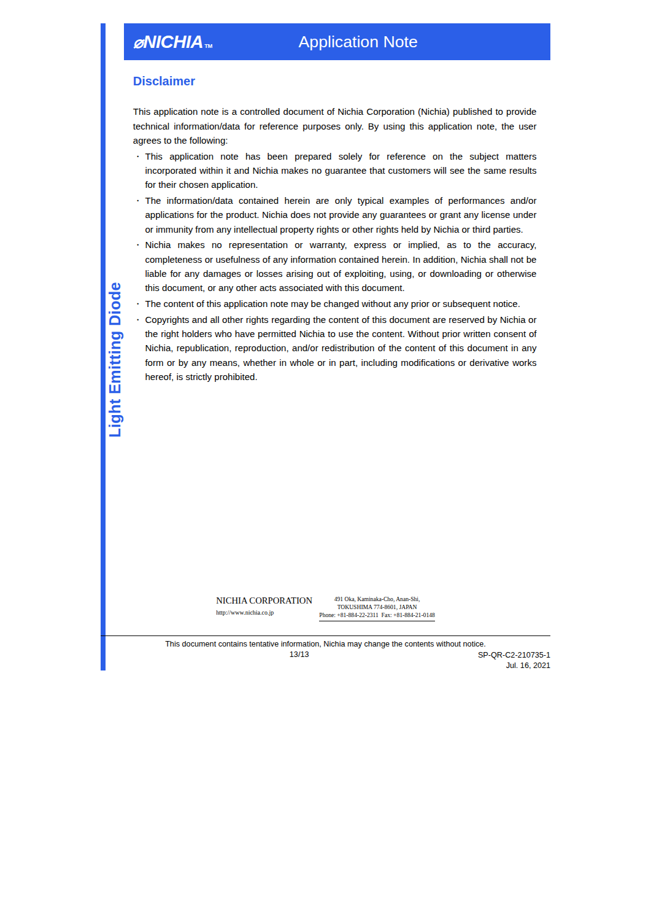Light Emitting Diode
⌀NICHIATM
Application Note
Disclaimer
This application note is a controlled document of Nichia Corporation (Nichia) published to provide technical information/data for reference purposes only. By using this application note, the user agrees to the following:
This application note has been prepared solely for reference on the subject matters incorporated within it and Nichia makes no guarantee that customers will see the same results for their chosen application.
The information/data contained herein are only typical examples of performances and/or applications for the product. Nichia does not provide any guarantees or grant any license under or immunity from any intellectual property rights or other rights held by Nichia or third parties.
Nichia makes no representation or warranty, express or implied, as to the accuracy, completeness or usefulness of any information contained herein. In addition, Nichia shall not be liable for any damages or losses arising out of exploiting, using, or downloading or otherwise this document, or any other acts associated with this document.
The content of this application note may be changed without any prior or subsequent notice.
Copyrights and all other rights regarding the content of this document are reserved by Nichia or the right holders who have permitted Nichia to use the content. Without prior written consent of Nichia, republication, reproduction, and/or redistribution of the content of this document in any form or by any means, whether in whole or in part, including modifications or derivative works hereof, is strictly prohibited.
NICHIA CORPORATION
http://www.nichia.co.jp
491 Oka, Kaminaka-Cho, Anan-Shi,
TOKUSHIMA 774-8601, JAPAN
Phone: +81-884-22-2311 Fax: +81-884-21-0148
This document contains tentative information, Nichia may change the contents without notice.
13/13
SP-QR-C2-210735-1
Jul. 16, 2021